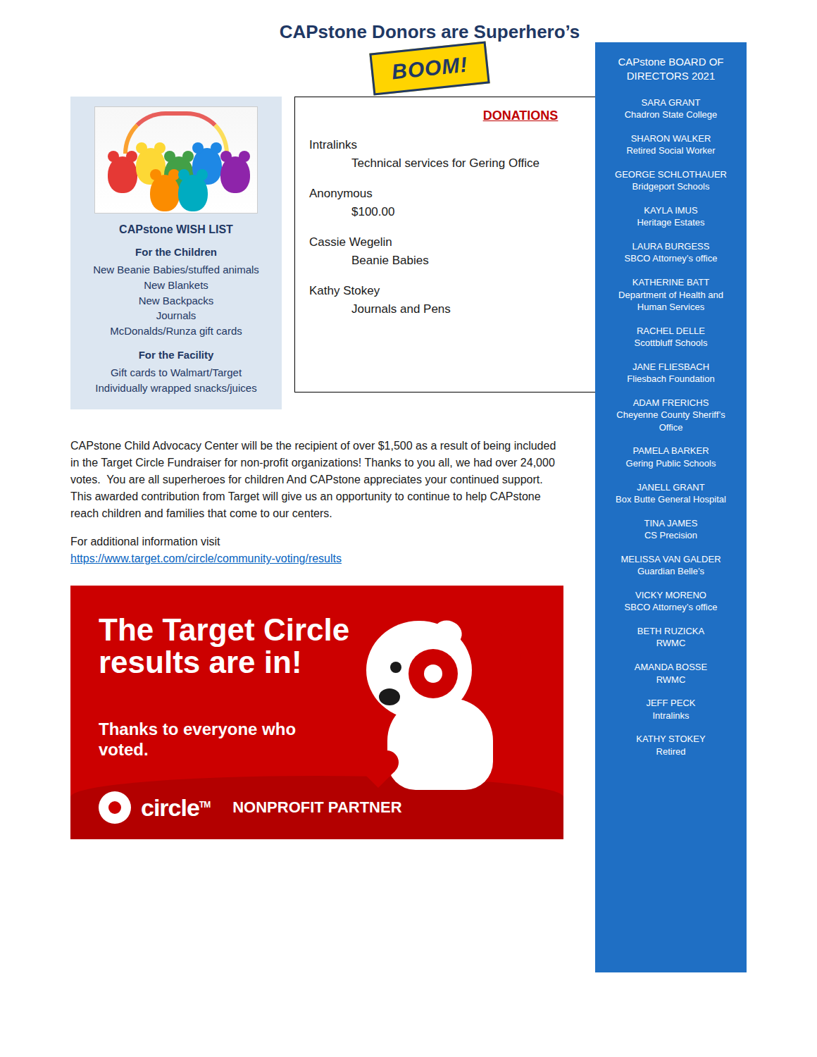CAPstone Donors are Superhero’s
BOOM!
CAPstone WISH LIST
For the Children
New Beanie Babies/stuffed animals
New Blankets
New Backpacks
Journals
McDonalds/Runza gift cards
For the Facility
Gift cards to Walmart/Target
Individually wrapped snacks/juices
DONATIONS
Intralinks Technical services for Gering Office
Anonymous $100.00
Cassie Wegelin Beanie Babies
Kathy Stokey Journals and Pens
CAPstone BOARD OF DIRECTORS 2021
SARA GRANTChadron State College
SHARON WALKERRetired Social Worker
GEORGE SCHLOTHAUERBridgeport Schools
KAYLA IMUSHeritage Estates
LAURA BURGESSSBCO Attorney’s office
KATHERINE BATTDepartment of Health and
Human Services
RACHEL DELLEScottbluff Schools
JANE FLIESBACHFliesbach Foundation
ADAM FRERICHSCheyenne County Sheriff’s
Office
PAMELA BARKERGering Public Schools
JANELL GRANTBox Butte General Hospital
TINA JAMESCS Precision
MELISSA VAN GALDERGuardian Belle’s
VICKY MORENOSBCO Attorney’s office
BETH RUZICKARWMC
AMANDA BOSSERWMC
JEFF PECKIntralinks
KATHY STOKEYRetired
CAPstone Child Advocacy Center will be the recipient of over $1,500 as a result of being included in the Target Circle Fundraiser for non-profit organizations! Thanks to you all, we had over 24,000 votes. You are all superheroes for children And CAPstone appreciates your continued support. This awarded contribution from Target will give us an opportunity to continue to help CAPstone reach children and families that come to our centers.
For additional information visit
https://www.target.com/circle/community-voting/results
The Target Circle results are in!
Thanks to everyone who voted.
circleTM
NONPROFIT PARTNER